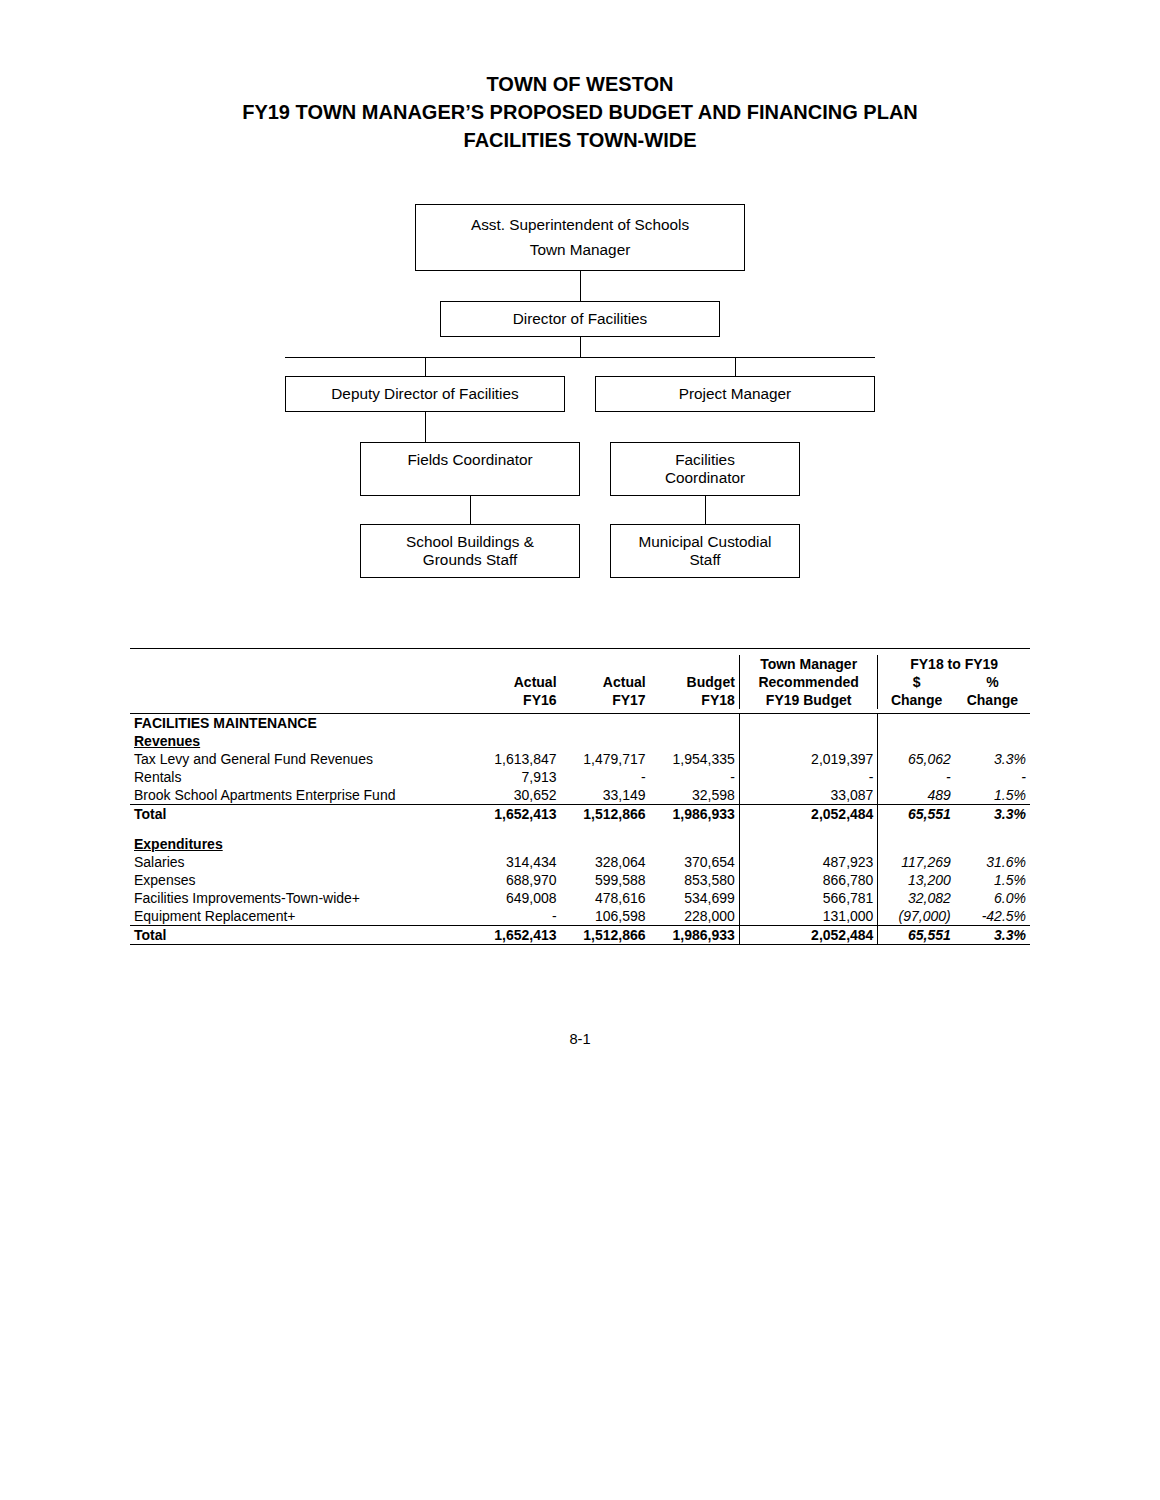TOWN OF WESTON FY19 TOWN MANAGER’S PROPOSED BUDGET AND FINANCING PLAN FACILITIES TOWN-WIDE
Asst. Superintendent of Schools
Town Manager
Director of Facilities
Deputy Director of Facilities
Project Manager
Fields Coordinator
Facilities
Coordinator
School Buildings &
Grounds Staff
Municipal Custodial
Staff
| | | | | Town Manager | FY18 to FY19 |
| | Actual | Actual | Budget | Recommended | $ | % |
| | FY16 | FY17 | FY18 | FY19 Budget | Change | Change |
| FACILITIES MAINTENANCE | | | | | | |
| Revenues | | | | | | |
| Tax Levy and General Fund Revenues | 1,613,847 | 1,479,717 | 1,954,335 | 2,019,397 | 65,062 | 3.3% |
| Rentals | 7,913 | - | - | - | - | - |
| Brook School Apartments Enterprise Fund | 30,652 | 33,149 | 32,598 | 33,087 | 489 | 1.5% |
| Total | 1,652,413 | 1,512,866 | 1,986,933 | 2,052,484 | 65,551 | 3.3% |
| Expenditures | | | | | | |
| Salaries | 314,434 | 328,064 | 370,654 | 487,923 | 117,269 | 31.6% |
| Expenses | 688,970 | 599,588 | 853,580 | 866,780 | 13,200 | 1.5% |
| Facilities Improvements-Town-wide+ | 649,008 | 478,616 | 534,699 | 566,781 | 32,082 | 6.0% |
| Equipment Replacement+ | - | 106,598 | 228,000 | 131,000 | (97,000) | -42.5% |
| Total | 1,652,413 | 1,512,866 | 1,986,933 | 2,052,484 | 65,551 | 3.3% |
8-1